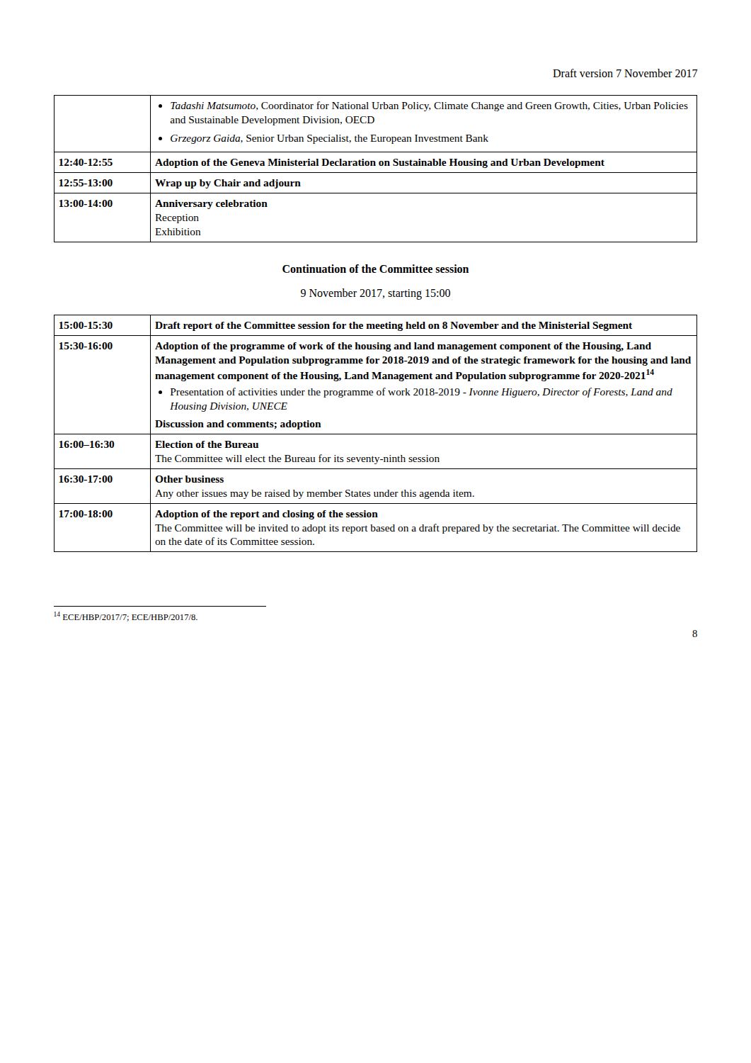Draft version 7 November 2017
| | Tadashi Matsumoto , Coordinator for National Urban Policy, Climate Change and Green Growth, Cities, Urban Policies and Sustainable Development Division, OECD Grzegorz Gaida , Senior Urban Specialist, the European Investment Bank |
| 12:40-12:55 | Adoption of the Geneva Ministerial Declaration on Sustainable Housing and Urban Development |
| 12:55-13:00 | Wrap up by Chair and adjourn |
| 13:00-14:00 | Anniversary celebration Reception Exhibition |
Continuation of the Committee session
9 November 2017, starting 15:00
| 15:00-15:30 | Draft report of the Committee session for the meeting held on 8 November and the Ministerial Segment |
| 15:30-16:00 | Adoption of the programme of work of the housing and land management component of the Housing, Land Management and Population subprogramme for 2018-2019 and of the strategic framework for the housing and land management component of the Housing, Land Management and Population subprogramme for 2020-2021 14 Presentation of activities under the programme of work 2018-2019 - Ivonne Higuero, Director of Forests, Land and Housing Division, UNECE Discussion and comments; adoption |
| 16:00–16:30 | Election of the Bureau The Committee will elect the Bureau for its seventy-ninth session |
| 16:30-17:00 | Other business Any other issues may be raised by member States under this agenda item. |
| 17:00-18:00 | Adoption of the report and closing of the session The Committee will be invited to adopt its report based on a draft prepared by the secretariat. The Committee will decide on the date of its Committee session. |
14 ECE/HBP/2017/7; ECE/HBP/2017/8.
8